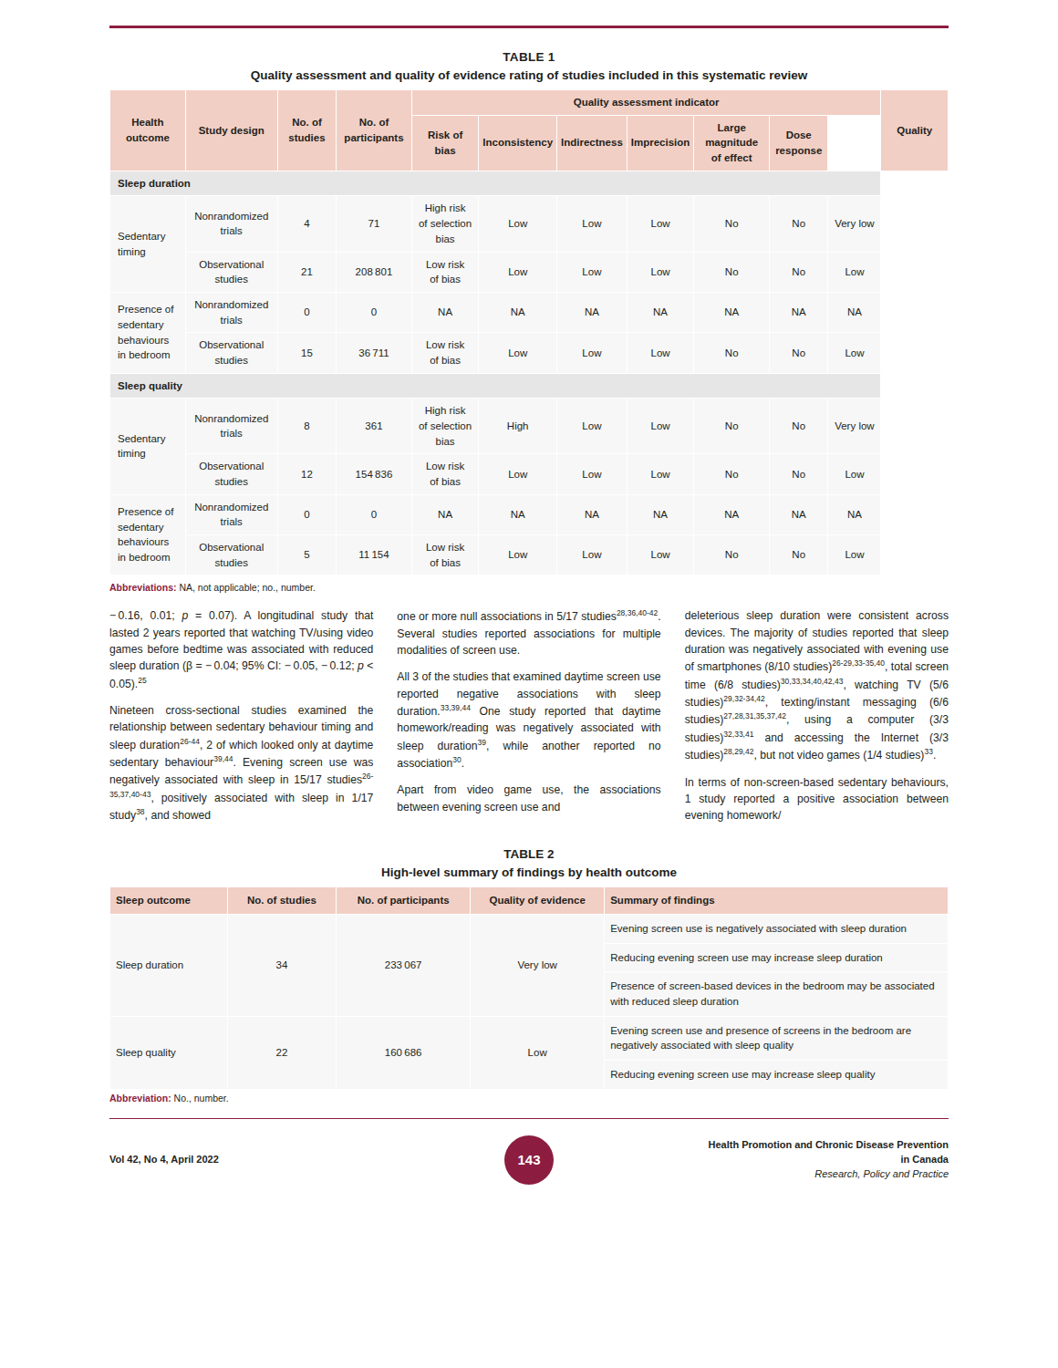TABLE 1 Quality assessment and quality of evidence rating of studies included in this systematic review
| Health outcome | Study design | No. of studies | No. of participants | Quality assessment indicator | Quality |
| --- | --- | --- | --- | --- | --- |
| Risk of bias | Inconsistency | Indirectness | Imprecision | Large magnitude of effect | Dose response |
| Sleep duration |
| Sedentary timing | Nonrandomized trials | 4 | 71 | High risk of selection bias | Low | Low | Low | No | No | Very low |
| Observational studies | 21 | 208 801 | Low risk of bias | Low | Low | Low | No | No | Low |
| Presence of sedentary behaviours in bedroom | Nonrandomized trials | 0 | 0 | NA | NA | NA | NA | NA | NA | NA |
| Observational studies | 15 | 36 711 | Low risk of bias | Low | Low | Low | No | No | Low |
| Sleep quality |
| Sedentary timing | Nonrandomized trials | 8 | 361 | High risk of selection bias | High | Low | Low | No | No | Very low |
| Observational studies | 12 | 154 836 | Low risk of bias | Low | Low | Low | No | No | Low |
| Presence of sedentary behaviours in bedroom | Nonrandomized trials | 0 | 0 | NA | NA | NA | NA | NA | NA | NA |
| Observational studies | 5 | 11 154 | Low risk of bias | Low | Low | Low | No | No | Low |
Abbreviations: NA, not applicable; no., number.
− 0.16, 0.01; p = 0.07). A longitudinal study that lasted 2 years reported that watching TV/using video games before bedtime was associated with reduced sleep duration (β = − 0.04; 95% CI: − 0.05, − 0.12; p < 0.05).25
Nineteen cross-sectional studies examined the relationship between sedentary behaviour timing and sleep duration26-44, 2 of which looked only at daytime sedentary behaviour39,44. Evening screen use was negatively associated with sleep in 15/17 studies26-35,37,40-43, positively associated with sleep in 1/17 study38, and showed
one or more null associations in 5/17 studies28,36,40-42. Several studies reported associations for multiple modalities of screen use.
All 3 of the studies that examined daytime screen use reported negative associations with sleep duration.33,39,44 One study reported that daytime homework/reading was negatively associated with sleep duration39, while another reported no association30.
Apart from video game use, the associations between evening screen use and
deleterious sleep duration were consistent across devices. The majority of studies reported that sleep duration was negatively associated with evening use of smartphones (8/10 studies)26-29,33-35,40, total screen time (6/8 studies)30,33,34,40,42,43, watching TV (5/6 studies)29,32-34,42, texting/instant messaging (6/6 studies)27,28,31,35,37,42, using a computer (3/3 studies)32,33,41 and accessing the Internet (3/3 studies)28,29,42, but not video games (1/4 studies)33.
In terms of non-screen-based sedentary behaviours, 1 study reported a positive association between evening homework/
TABLE 2
High-level summary of findings by health outcome
| Sleep outcome | No. of studies | No. of participants | Quality of evidence | Summary of findings |
| --- | --- | --- | --- | --- |
| Sleep duration | 34 | 233 067 | Very low | Evening screen use is negatively associated with sleep duration |
| Reducing evening screen use may increase sleep duration |
| Presence of screen-based devices in the bedroom may be associated with reduced sleep duration |
| Sleep quality | 22 | 160 686 | Low | Evening screen use and presence of screens in the bedroom are negatively associated with sleep quality |
| Reducing evening screen use may increase sleep quality |
Abbreviation: No., number.
Vol 42, No 4, April 2022
143
Health Promotion and Chronic Disease Prevention in Canada Research, Policy and Practice